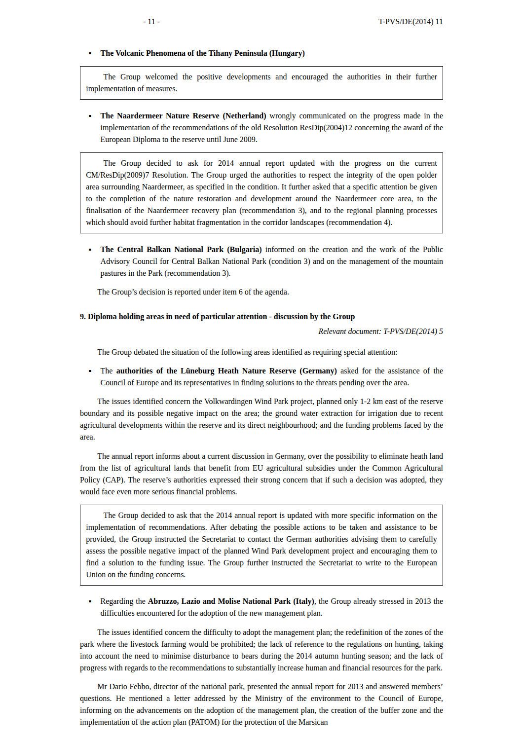- 11 - T-PVS/DE(2014) 11
The Volcanic Phenomena of the Tihany Peninsula (Hungary)
The Group welcomed the positive developments and encouraged the authorities in their further implementation of measures.
The Naardermeer Nature Reserve (Netherland) wrongly communicated on the progress made in the implementation of the recommendations of the old Resolution ResDip(2004)12 concerning the award of the European Diploma to the reserve until June 2009.
The Group decided to ask for 2014 annual report updated with the progress on the current CM/ResDip(2009)7 Resolution. The Group urged the authorities to respect the integrity of the open polder area surrounding Naardermeer, as specified in the condition. It further asked that a specific attention be given to the completion of the nature restoration and development around the Naardermeer core area, to the finalisation of the Naardermeer recovery plan (recommendation 3), and to the regional planning processes which should avoid further habitat fragmentation in the corridor landscapes (recommendation 4).
The Central Balkan National Park (Bulgaria) informed on the creation and the work of the Public Advisory Council for Central Balkan National Park (condition 3) and on the management of the mountain pastures in the Park (recommendation 3).
The Group’s decision is reported under item 6 of the agenda.
9. Diploma holding areas in need of particular attention - discussion by the Group
Relevant document: T-PVS/DE(2014) 5
The Group debated the situation of the following areas identified as requiring special attention:
The authorities of the Lüneburg Heath Nature Reserve (Germany) asked for the assistance of the Council of Europe and its representatives in finding solutions to the threats pending over the area.
The issues identified concern the Volkwardingen Wind Park project, planned only 1-2 km east of the reserve boundary and its possible negative impact on the area; the ground water extraction for irrigation due to recent agricultural developments within the reserve and its direct neighbourhood; and the funding problems faced by the area.
The annual report informs about a current discussion in Germany, over the possibility to eliminate heath land from the list of agricultural lands that benefit from EU agricultural subsidies under the Common Agricultural Policy (CAP). The reserve’s authorities expressed their strong concern that if such a decision was adopted, they would face even more serious financial problems.
The Group decided to ask that the 2014 annual report is updated with more specific information on the implementation of recommendations. After debating the possible actions to be taken and assistance to be provided, the Group instructed the Secretariat to contact the German authorities advising them to carefully assess the possible negative impact of the planned Wind Park development project and encouraging them to find a solution to the funding issue. The Group further instructed the Secretariat to write to the European Union on the funding concerns.
Regarding the Abruzzo, Lazio and Molise National Park (Italy), the Group already stressed in 2013 the difficulties encountered for the adoption of the new management plan.
The issues identified concern the difficulty to adopt the management plan; the redefinition of the zones of the park where the livestock farming would be prohibited; the lack of reference to the regulations on hunting, taking into account the need to minimise disturbance to bears during the 2014 autumn hunting season; and the lack of progress with regards to the recommendations to substantially increase human and financial resources for the park.
Mr Dario Febbo, director of the national park, presented the annual report for 2013 and answered members’ questions. He mentioned a letter addressed by the Ministry of the environment to the Council of Europe, informing on the advancements on the adoption of the management plan, the creation of the buffer zone and the implementation of the action plan (PATOM) for the protection of the Marsican